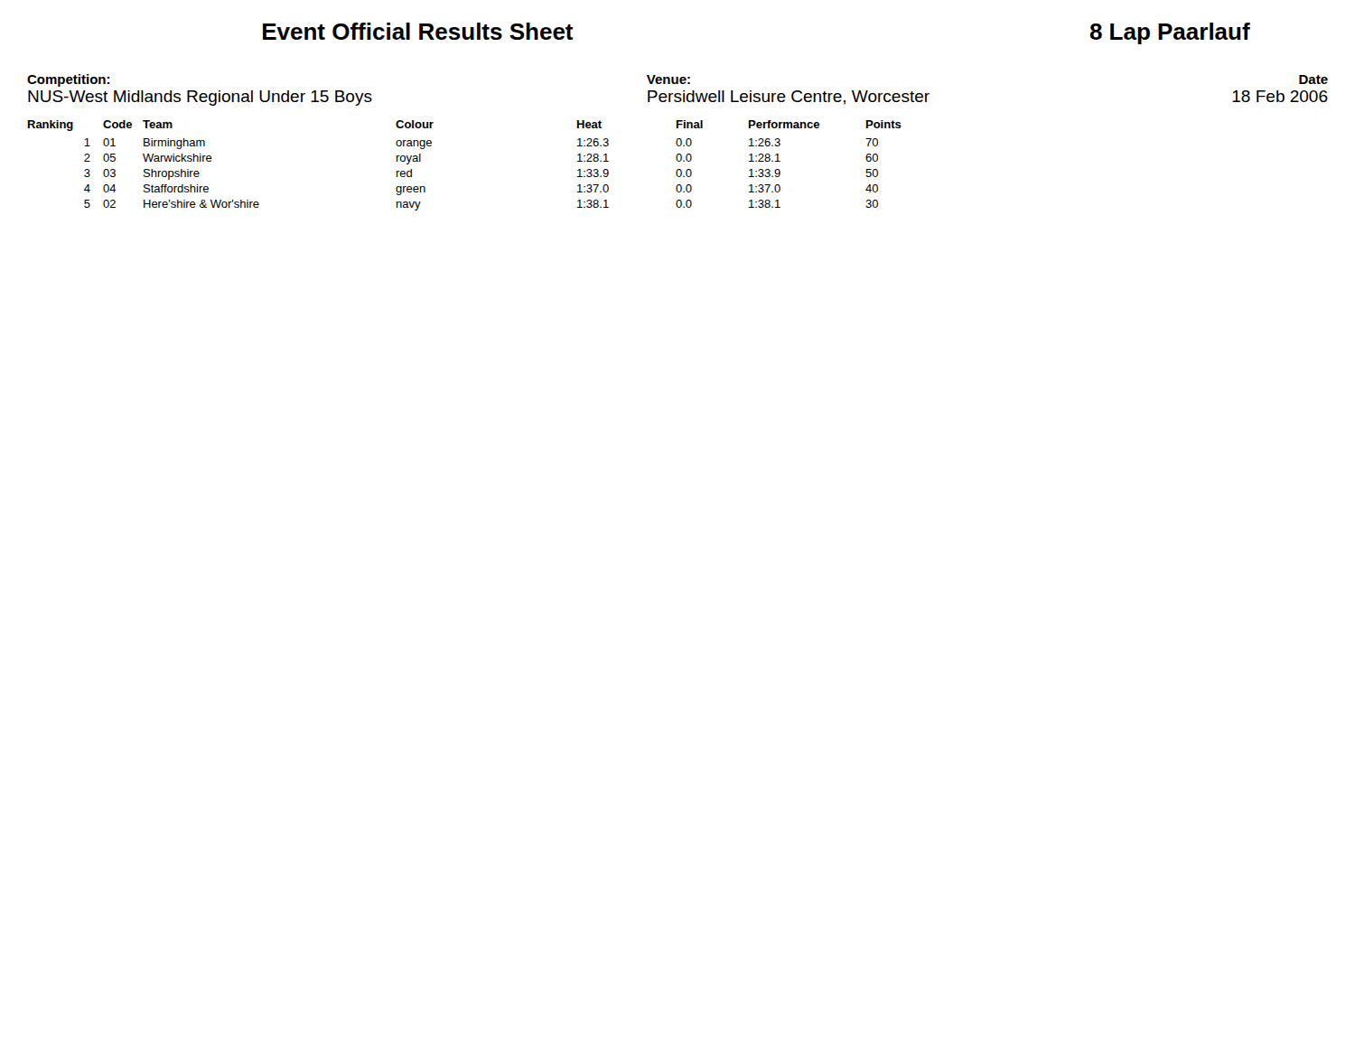Event Official Results Sheet
8 Lap Paarlauf
| Competition: | Venue: | Date |
| --- | --- | --- |
| NUS-West Midlands Regional Under 15 Boys | Persidwell Leisure Centre, Worcester | 18 Feb 2006 |
| Ranking | Code | Team | Colour | Heat | Final | Performance | Points |
| --- | --- | --- | --- | --- | --- | --- | --- |
| 1 | 01 | Birmingham | orange | 1:26.3 | 0.0 | 1:26.3 | 70 |
| 2 | 05 | Warwickshire | royal | 1:28.1 | 0.0 | 1:28.1 | 60 |
| 3 | 03 | Shropshire | red | 1:33.9 | 0.0 | 1:33.9 | 50 |
| 4 | 04 | Staffordshire | green | 1:37.0 | 0.0 | 1:37.0 | 40 |
| 5 | 02 | Here'shire & Wor'shire | navy | 1:38.1 | 0.0 | 1:38.1 | 30 |